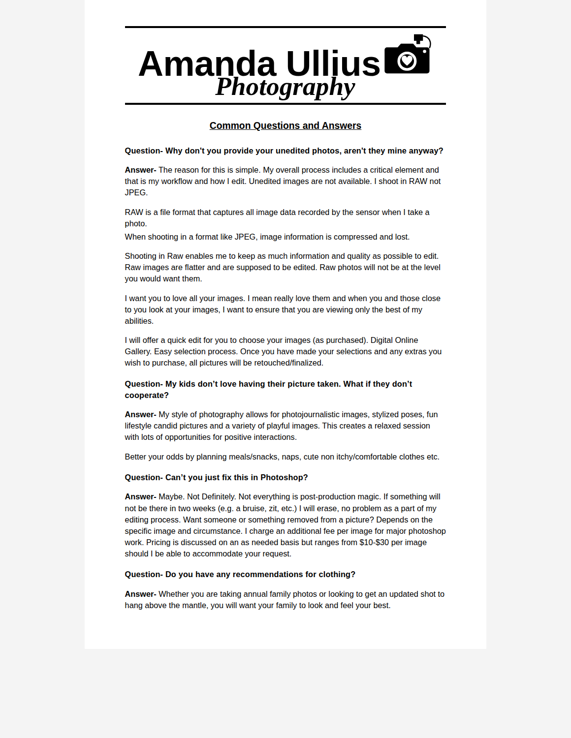Amanda Ullius
Photography
Common Questions and Answers
Question- Why don't you provide your unedited photos, aren't they mine anyway?
Answer- The reason for this is simple. My overall process includes a critical element and that is my workflow and how I edit. Unedited images are not available. I shoot in RAW not JPEG.
RAW is a file format that captures all image data recorded by the sensor when I take a photo.
When shooting in a format like JPEG, image information is compressed and lost.
Shooting in Raw enables me to keep as much information and quality as possible to edit. Raw images are flatter and are supposed to be edited. Raw photos will not be at the level you would want them.
I want you to love all your images. I mean really love them and when you and those close to you look at your images, I want to ensure that you are viewing only the best of my abilities.
I will offer a quick edit for you to choose your images (as purchased). Digital Online Gallery. Easy selection process. Once you have made your selections and any extras you wish to purchase, all pictures will be retouched/finalized.
Question- My kids don’t love having their picture taken. What if they don’t cooperate?
Answer- My style of photography allows for photojournalistic images, stylized poses, fun lifestyle candid pictures and a variety of playful images. This creates a relaxed session with lots of opportunities for positive interactions.
Better your odds by planning meals/snacks, naps, cute non itchy/comfortable clothes etc.
Question- Can’t you just fix this in Photoshop?
Answer- Maybe. Not Definitely. Not everything is post-production magic. If something will not be there in two weeks (e.g. a bruise, zit, etc.) I will erase, no problem as a part of my editing process. Want someone or something removed from a picture? Depends on the specific image and circumstance. I charge an additional fee per image for major photoshop work. Pricing is discussed on an as needed basis but ranges from $10-$30 per image should I be able to accommodate your request.
Question- Do you have any recommendations for clothing?
Answer- Whether you are taking annual family photos or looking to get an updated shot to hang above the mantle, you will want your family to look and feel your best.